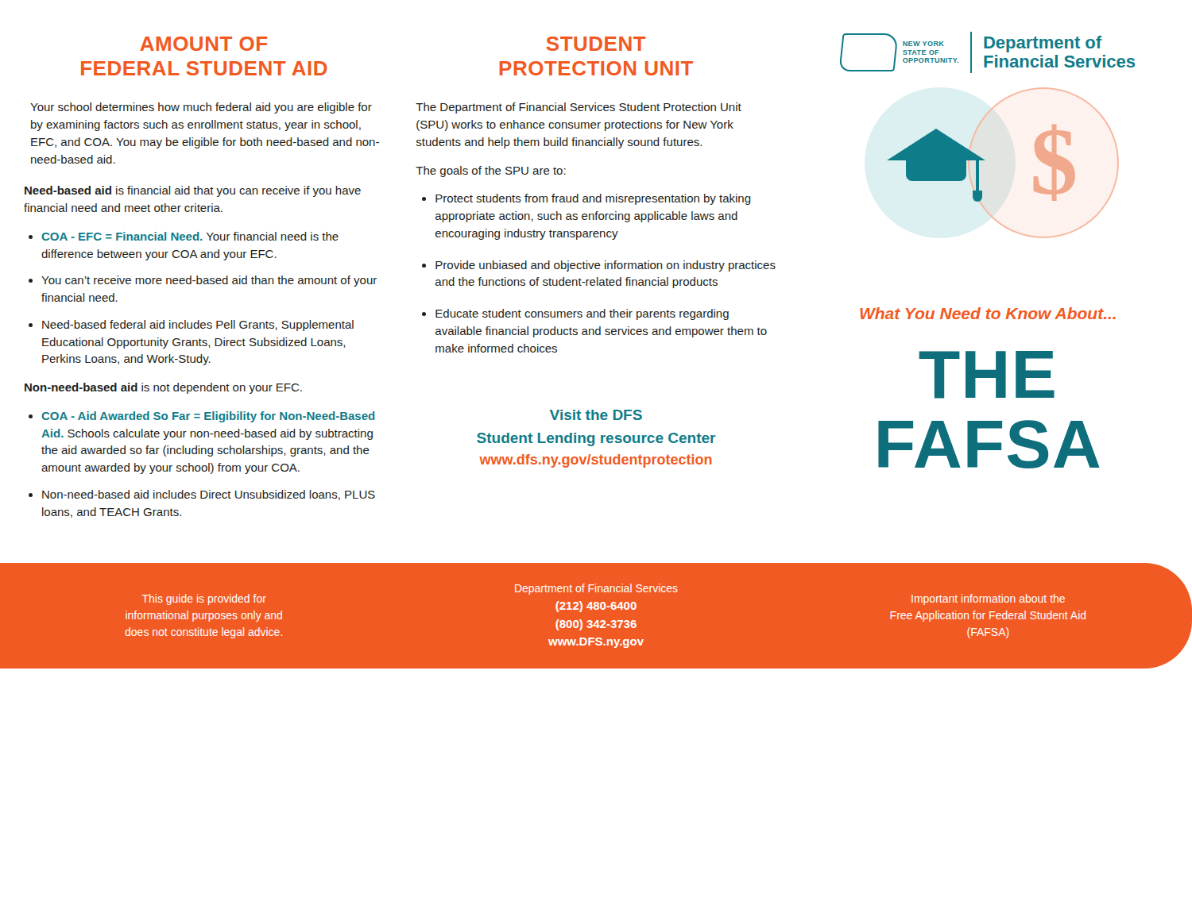AMOUNT OF
FEDERAL STUDENT AID
Your school determines how much federal aid you are eligible for by examining factors such as enrollment status, year in school, EFC, and COA. You may be eligible for both need-based and non-need-based aid.
Need-based aid is financial aid that you can receive if you have financial need and meet other criteria.
COA - EFC = Financial Need. Your financial need is the difference between your COA and your EFC.
You can’t receive more need-based aid than the amount of your financial need.
Need-based federal aid includes Pell Grants, Supplemental Educational Opportunity Grants, Direct Subsidized Loans, Perkins Loans, and Work-Study.
Non-need-based aid is not dependent on your EFC.
COA - Aid Awarded So Far = Eligibility for Non-Need-Based Aid. Schools calculate your non-need-based aid by subtracting the aid awarded so far (including scholarships, grants, and the amount awarded by your school) from your COA.
Non-need-based aid includes Direct Unsubsidized loans, PLUS loans, and TEACH Grants.
STUDENT
PROTECTION UNIT
The Department of Financial Services Student Protection Unit (SPU) works to enhance consumer protections for New York students and help them build financially sound futures.
The goals of the SPU are to:
Protect students from fraud and misrepresentation by taking appropriate action, such as enforcing applicable laws and encouraging industry transparency
Provide unbiased and objective information on industry practices and the functions of student-related financial products
Educate student consumers and their parents regarding available financial products and services and empower them to make informed choices
Visit the DFS
Student Lending resource Center
www.dfs.ny.gov/studentprotection
NEW YORK
STATE OF
OPPORTUNITY.
Department of
Financial Services
$
What You Need to Know About...
THE
FAFSA
This guide is provided for
informational purposes only and
does not constitute legal advice.
Department of Financial Services
(212) 480-6400
(800) 342-3736
www.DFS.ny.gov
Important information about the
Free Application for Federal Student Aid
(FAFSA)